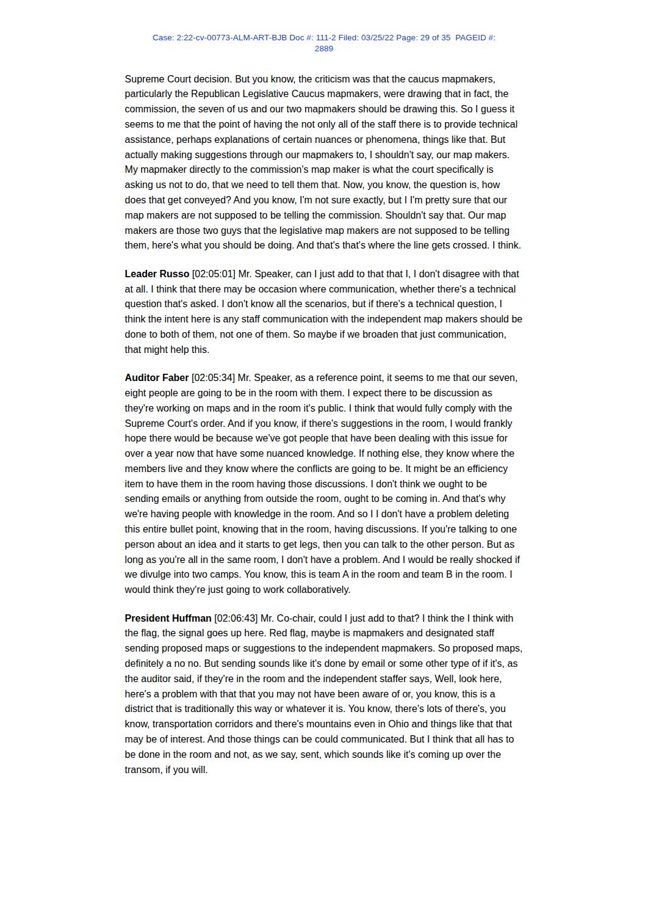Case: 2:22-cv-00773-ALM-ART-BJB Doc #: 111-2 Filed: 03/25/22 Page: 29 of 35 PAGEID #:
2889
Supreme Court decision. But you know, the criticism was that the caucus mapmakers, particularly the Republican Legislative Caucus mapmakers, were drawing that in fact, the commission, the seven of us and our two mapmakers should be drawing this. So I guess it seems to me that the point of having the not only all of the staff there is to provide technical assistance, perhaps explanations of certain nuances or phenomena, things like that. But actually making suggestions through our mapmakers to, I shouldn't say, our map makers. My mapmaker directly to the commission's map maker is what the court specifically is asking us not to do, that we need to tell them that. Now, you know, the question is, how does that get conveyed? And you know, I'm not sure exactly, but I I'm pretty sure that our map makers are not supposed to be telling the commission. Shouldn't say that. Our map makers are those two guys that the legislative map makers are not supposed to be telling them, here's what you should be doing. And that's that's where the line gets crossed. I think.
Leader Russo [02:05:01] Mr. Speaker, can I just add to that that I, I don't disagree with that at all. I think that there may be occasion where communication, whether there's a technical question that's asked. I don't know all the scenarios, but if there's a technical question, I think the intent here is any staff communication with the independent map makers should be done to both of them, not one of them. So maybe if we broaden that just communication, that might help this.
Auditor Faber [02:05:34] Mr. Speaker, as a reference point, it seems to me that our seven, eight people are going to be in the room with them. I expect there to be discussion as they're working on maps and in the room it's public. I think that would fully comply with the Supreme Court's order. And if you know, if there's suggestions in the room, I would frankly hope there would be because we've got people that have been dealing with this issue for over a year now that have some nuanced knowledge. If nothing else, they know where the members live and they know where the conflicts are going to be. It might be an efficiency item to have them in the room having those discussions. I don't think we ought to be sending emails or anything from outside the room, ought to be coming in. And that's why we're having people with knowledge in the room. And so I I don't have a problem deleting this entire bullet point, knowing that in the room, having discussions. If you're talking to one person about an idea and it starts to get legs, then you can talk to the other person. But as long as you're all in the same room, I don't have a problem. And I would be really shocked if we divulge into two camps. You know, this is team A in the room and team B in the room. I would think they're just going to work collaboratively.
President Huffman [02:06:43] Mr. Co-chair, could I just add to that? I think the I think with the flag, the signal goes up here. Red flag, maybe is mapmakers and designated staff sending proposed maps or suggestions to the independent mapmakers. So proposed maps, definitely a no no. But sending sounds like it's done by email or some other type of if it's, as the auditor said, if they're in the room and the independent staffer says, Well, look here, here's a problem with that that you may not have been aware of or, you know, this is a district that is traditionally this way or whatever it is. You know, there's lots of there's, you know, transportation corridors and there's mountains even in Ohio and things like that that may be of interest. And those things can be could communicated. But I think that all has to be done in the room and not, as we say, sent, which sounds like it's coming up over the transom, if you will.